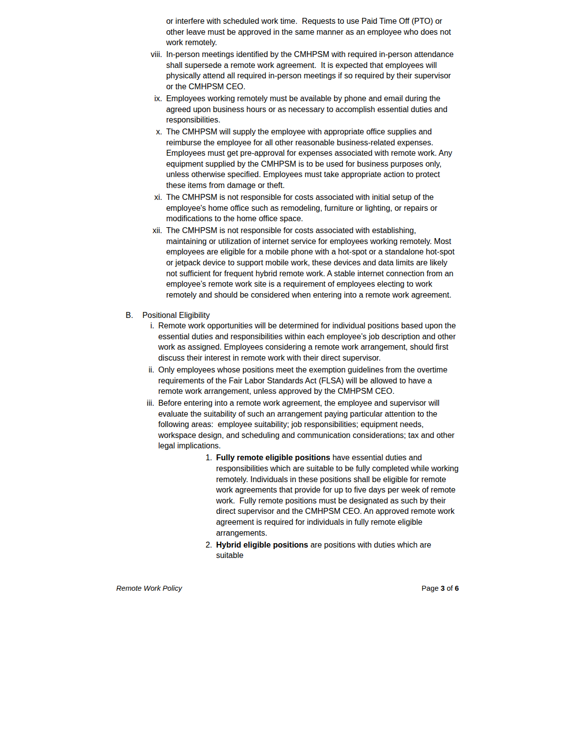or interfere with scheduled work time. Requests to use Paid Time Off (PTO) or other leave must be approved in the same manner as an employee who does not work remotely.
viii. In-person meetings identified by the CMHPSM with required in-person attendance shall supersede a remote work agreement. It is expected that employees will physically attend all required in-person meetings if so required by their supervisor or the CMHPSM CEO.
ix. Employees working remotely must be available by phone and email during the agreed upon business hours or as necessary to accomplish essential duties and responsibilities.
x. The CMHPSM will supply the employee with appropriate office supplies and reimburse the employee for all other reasonable business-related expenses. Employees must get pre-approval for expenses associated with remote work. Any equipment supplied by the CMHPSM is to be used for business purposes only, unless otherwise specified. Employees must take appropriate action to protect these items from damage or theft.
xi. The CMHPSM is not responsible for costs associated with initial setup of the employee's home office such as remodeling, furniture or lighting, or repairs or modifications to the home office space.
xii. The CMHPSM is not responsible for costs associated with establishing, maintaining or utilization of internet service for employees working remotely. Most employees are eligible for a mobile phone with a hot-spot or a standalone hot-spot or jetpack device to support mobile work, these devices and data limits are likely not sufficient for frequent hybrid remote work. A stable internet connection from an employee’s remote work site is a requirement of employees electing to work remotely and should be considered when entering into a remote work agreement.
B. Positional Eligibility
i. Remote work opportunities will be determined for individual positions based upon the essential duties and responsibilities within each employee’s job description and other work as assigned. Employees considering a remote work arrangement, should first discuss their interest in remote work with their direct supervisor.
ii. Only employees whose positions meet the exemption guidelines from the overtime requirements of the Fair Labor Standards Act (FLSA) will be allowed to have a remote work arrangement, unless approved by the CMHPSM CEO.
iii. Before entering into a remote work agreement, the employee and supervisor will evaluate the suitability of such an arrangement paying particular attention to the following areas: employee suitability; job responsibilities; equipment needs, workspace design, and scheduling and communication considerations; tax and other legal implications.
1. Fully remote eligible positions have essential duties and responsibilities which are suitable to be fully completed while working remotely. Individuals in these positions shall be eligible for remote work agreements that provide for up to five days per week of remote work. Fully remote positions must be designated as such by their direct supervisor and the CMHPSM CEO. An approved remote work agreement is required for individuals in fully remote eligible arrangements.
2. Hybrid eligible positions are positions with duties which are suitable
Remote Work Policy Page 3 of 6